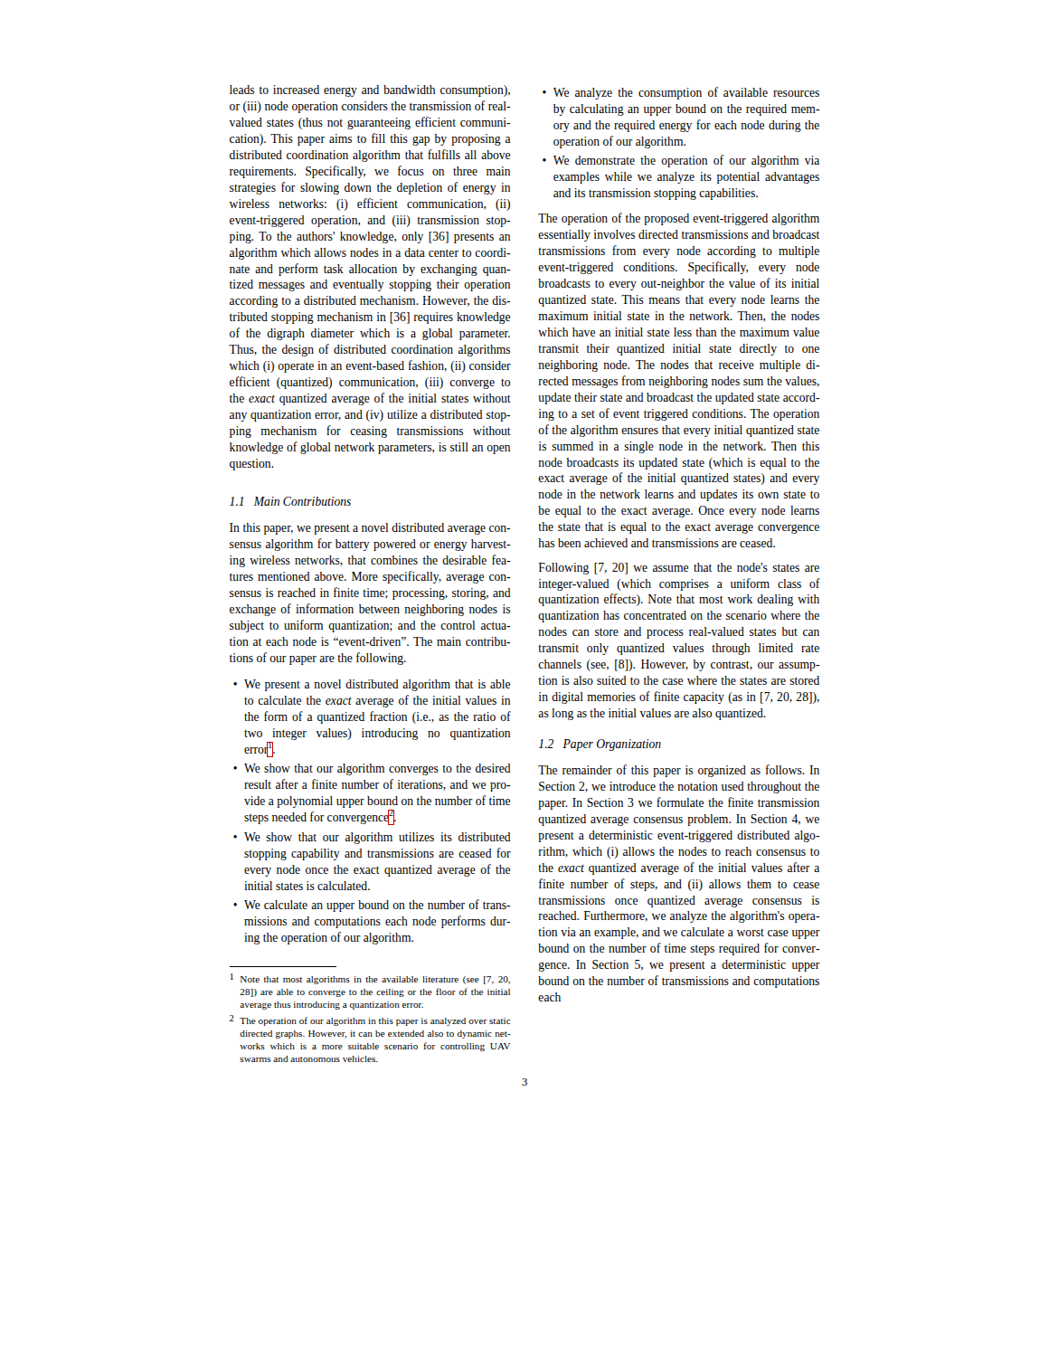leads to increased energy and bandwidth consumption), or (iii) node operation considers the transmission of real-valued states (thus not guaranteeing efficient communication). This paper aims to fill this gap by proposing a distributed coordination algorithm that fulfills all above requirements. Specifically, we focus on three main strategies for slowing down the depletion of energy in wireless networks: (i) efficient communication, (ii) event-triggered operation, and (iii) transmission stopping. To the authors' knowledge, only [36] presents an algorithm which allows nodes in a data center to coordinate and perform task allocation by exchanging quantized messages and eventually stopping their operation according to a distributed mechanism. However, the distributed stopping mechanism in [36] requires knowledge of the digraph diameter which is a global parameter. Thus, the design of distributed coordination algorithms which (i) operate in an event-based fashion, (ii) consider efficient (quantized) communication, (iii) converge to the exact quantized average of the initial states without any quantization error, and (iv) utilize a distributed stopping mechanism for ceasing transmissions without knowledge of global network parameters, is still an open question.
1.1 Main Contributions
In this paper, we present a novel distributed average consensus algorithm for battery powered or energy harvesting wireless networks, that combines the desirable features mentioned above. More specifically, average consensus is reached in finite time; processing, storing, and exchange of information between neighboring nodes is subject to uniform quantization; and the control actuation at each node is “event-driven”. The main contributions of our paper are the following.
We present a novel distributed algorithm that is able to calculate the exact average of the initial values in the form of a quantized fraction (i.e., as the ratio of two integer values) introducing no quantization error1.
We show that our algorithm converges to the desired result after a finite number of iterations, and we provide a polynomial upper bound on the number of time steps needed for convergence2.
We show that our algorithm utilizes its distributed stopping capability and transmissions are ceased for every node once the exact quantized average of the initial states is calculated.
We calculate an upper bound on the number of transmissions and computations each node performs during the operation of our algorithm.
1 Note that most algorithms in the available literature (see [7, 20, 28]) are able to converge to the ceiling or the floor of the initial average thus introducing a quantization error.
2 The operation of our algorithm in this paper is analyzed over static directed graphs. However, it can be extended also to dynamic networks which is a more suitable scenario for controlling UAV swarms and autonomous vehicles.
We analyze the consumption of available resources by calculating an upper bound on the required memory and the required energy for each node during the operation of our algorithm.
We demonstrate the operation of our algorithm via examples while we analyze its potential advantages and its transmission stopping capabilities.
The operation of the proposed event-triggered algorithm essentially involves directed transmissions and broadcast transmissions from every node according to multiple event-triggered conditions. Specifically, every node broadcasts to every out-neighbor the value of its initial quantized state. This means that every node learns the maximum initial state in the network. Then, the nodes which have an initial state less than the maximum value transmit their quantized initial state directly to one neighboring node. The nodes that receive multiple directed messages from neighboring nodes sum the values, update their state and broadcast the updated state according to a set of event triggered conditions. The operation of the algorithm ensures that every initial quantized state is summed in a single node in the network. Then this node broadcasts its updated state (which is equal to the exact average of the initial quantized states) and every node in the network learns and updates its own state to be equal to the exact average. Once every node learns the state that is equal to the exact average convergence has been achieved and transmissions are ceased.
Following [7, 20] we assume that the node's states are integer-valued (which comprises a uniform class of quantization effects). Note that most work dealing with quantization has concentrated on the scenario where the nodes can store and process real-valued states but can transmit only quantized values through limited rate channels (see, [8]). However, by contrast, our assumption is also suited to the case where the states are stored in digital memories of finite capacity (as in [7, 20, 28]), as long as the initial values are also quantized.
1.2 Paper Organization
The remainder of this paper is organized as follows. In Section 2, we introduce the notation used throughout the paper. In Section 3 we formulate the finite transmission quantized average consensus problem. In Section 4, we present a deterministic event-triggered distributed algorithm, which (i) allows the nodes to reach consensus to the exact quantized average of the initial values after a finite number of steps, and (ii) allows them to cease transmissions once quantized average consensus is reached. Furthermore, we analyze the algorithm's operation via an example, and we calculate a worst case upper bound on the number of time steps required for convergence. In Section 5, we present a deterministic upper bound on the number of transmissions and computations each
3